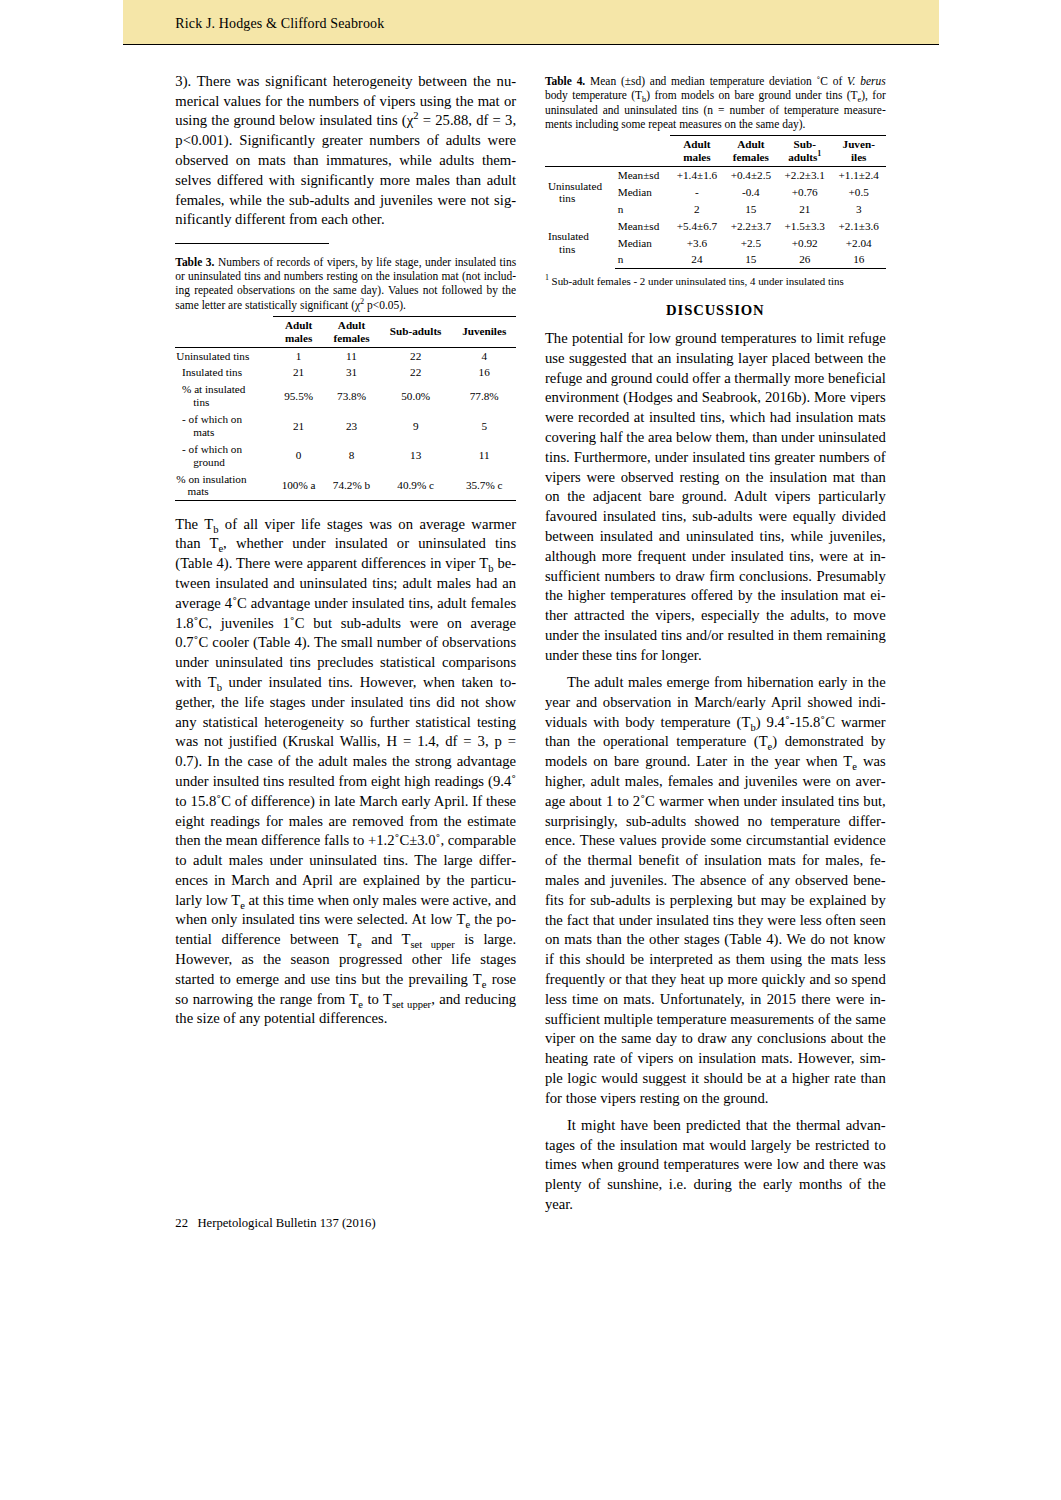Rick J. Hodges & Clifford Seabrook
3). There was significant heterogeneity between the numerical values for the numbers of vipers using the mat or using the ground below insulated tins (χ2 = 25.88, df = 3, p<0.001). Significantly greater numbers of adults were observed on mats than immatures, while adults themselves differed with significantly more males than adult females, while the sub-adults and juveniles were not significantly different from each other.
Table 3. Numbers of records of vipers, by life stage, under insulated tins or uninsulated tins and numbers resting on the insulation mat (not including repeated observations on the same day). Values not followed by the same letter are statistically significant (χ2 p<0.05).
| | Adult males | Adult females | Sub-adults | Juveniles |
| --- | --- | --- | --- | --- |
| Uninsulated tins | 1 | 11 | 22 | 4 |
| Insulated tins | 21 | 31 | 22 | 16 |
| % at insulated tins | 95.5% | 73.8% | 50.0% | 77.8% |
| - of which on mats | 21 | 23 | 9 | 5 |
| - of which on ground | 0 | 8 | 13 | 11 |
| % on insulation mats | 100% a | 74.2% b | 40.9% c | 35.7% c |
The Tb of all viper life stages was on average warmer than Te, whether under insulated or uninsulated tins (Table 4). There were apparent differences in viper Tb between insulated and uninsulated tins; adult males had an average 4˚C advantage under insulated tins, adult females 1.8˚C, juveniles 1˚C but sub-adults were on average 0.7˚C cooler (Table 4). The small number of observations under uninsulated tins precludes statistical comparisons with Tb under insulated tins. However, when taken together, the life stages under insulated tins did not show any statistical heterogeneity so further statistical testing was not justified (Kruskal Wallis, H = 1.4, df = 3, p = 0.7). In the case of the adult males the strong advantage under insulted tins resulted from eight high readings (9.4˚ to 15.8˚C of difference) in late March early April. If these eight readings for males are removed from the estimate then the mean difference falls to +1.2˚C±3.0˚, comparable to adult males under uninsulated tins. The large differences in March and April are explained by the particularly low Te at this time when only males were active, and when only insulated tins were selected. At low Te the potential difference between Te and Tset upper is large. However, as the season progressed other life stages started to emerge and use tins but the prevailing Te rose so narrowing the range from Te to Tset upper, and reducing the size of any potential differences.
Table 4. Mean (±sd) and median temperature deviation ˚C of V. berus body temperature (Tb) from models on bare ground under tins (Te), for uninsulated and uninsulated tins (n = number of temperature measurements including some repeat measures on the same day).
| | | Adult males | Adult females | Sub- adults 1 | Juven- iles |
| --- | --- | --- | --- | --- | --- |
| Uninsulated tins | Mean±sd | +1.4±1.6 | +0.4±2.5 | +2.2±3.1 | +1.1±2.4 |
| Median | - | -0.4 | +0.76 | +0.5 |
| n | 2 | 15 | 21 | 3 |
| Insulated tins | Mean±sd | +5.4±6.7 | +2.2±3.7 | +1.5±3.3 | +2.1±3.6 |
| Median | +3.6 | +2.5 | +0.92 | +2.04 |
| n | 24 | 15 | 26 | 16 |
1 Sub-adult females - 2 under uninsulated tins, 4 under insulated tins
DISCUSSION
The potential for low ground temperatures to limit refuge use suggested that an insulating layer placed between the refuge and ground could offer a thermally more beneficial environment (Hodges and Seabrook, 2016b). More vipers were recorded at insulted tins, which had insulation mats covering half the area below them, than under uninsulated tins. Furthermore, under insulated tins greater numbers of vipers were observed resting on the insulation mat than on the adjacent bare ground. Adult vipers particularly favoured insulated tins, sub-adults were equally divided between insulated and uninsulated tins, while juveniles, although more frequent under insulated tins, were at insufficient numbers to draw firm conclusions. Presumably the higher temperatures offered by the insulation mat either attracted the vipers, especially the adults, to move under the insulated tins and/or resulted in them remaining under these tins for longer.
The adult males emerge from hibernation early in the year and observation in March/early April showed individuals with body temperature (Tb) 9.4˚-15.8˚C warmer than the operational temperature (Te) demonstrated by models on bare ground. Later in the year when Te was higher, adult males, females and juveniles were on average about 1 to 2˚C warmer when under insulated tins but, surprisingly, sub-adults showed no temperature difference. These values provide some circumstantial evidence of the thermal benefit of insulation mats for males, females and juveniles. The absence of any observed benefits for sub-adults is perplexing but may be explained by the fact that under insulated tins they were less often seen on mats than the other stages (Table 4). We do not know if this should be interpreted as them using the mats less frequently or that they heat up more quickly and so spend less time on mats. Unfortunately, in 2015 there were insufficient multiple temperature measurements of the same viper on the same day to draw any conclusions about the heating rate of vipers on insulation mats. However, simple logic would suggest it should be at a higher rate than for those vipers resting on the ground.
It might have been predicted that the thermal advantages of the insulation mat would largely be restricted to times when ground temperatures were low and there was plenty of sunshine, i.e. during the early months of the year.
22 Herpetological Bulletin 137 (2016)